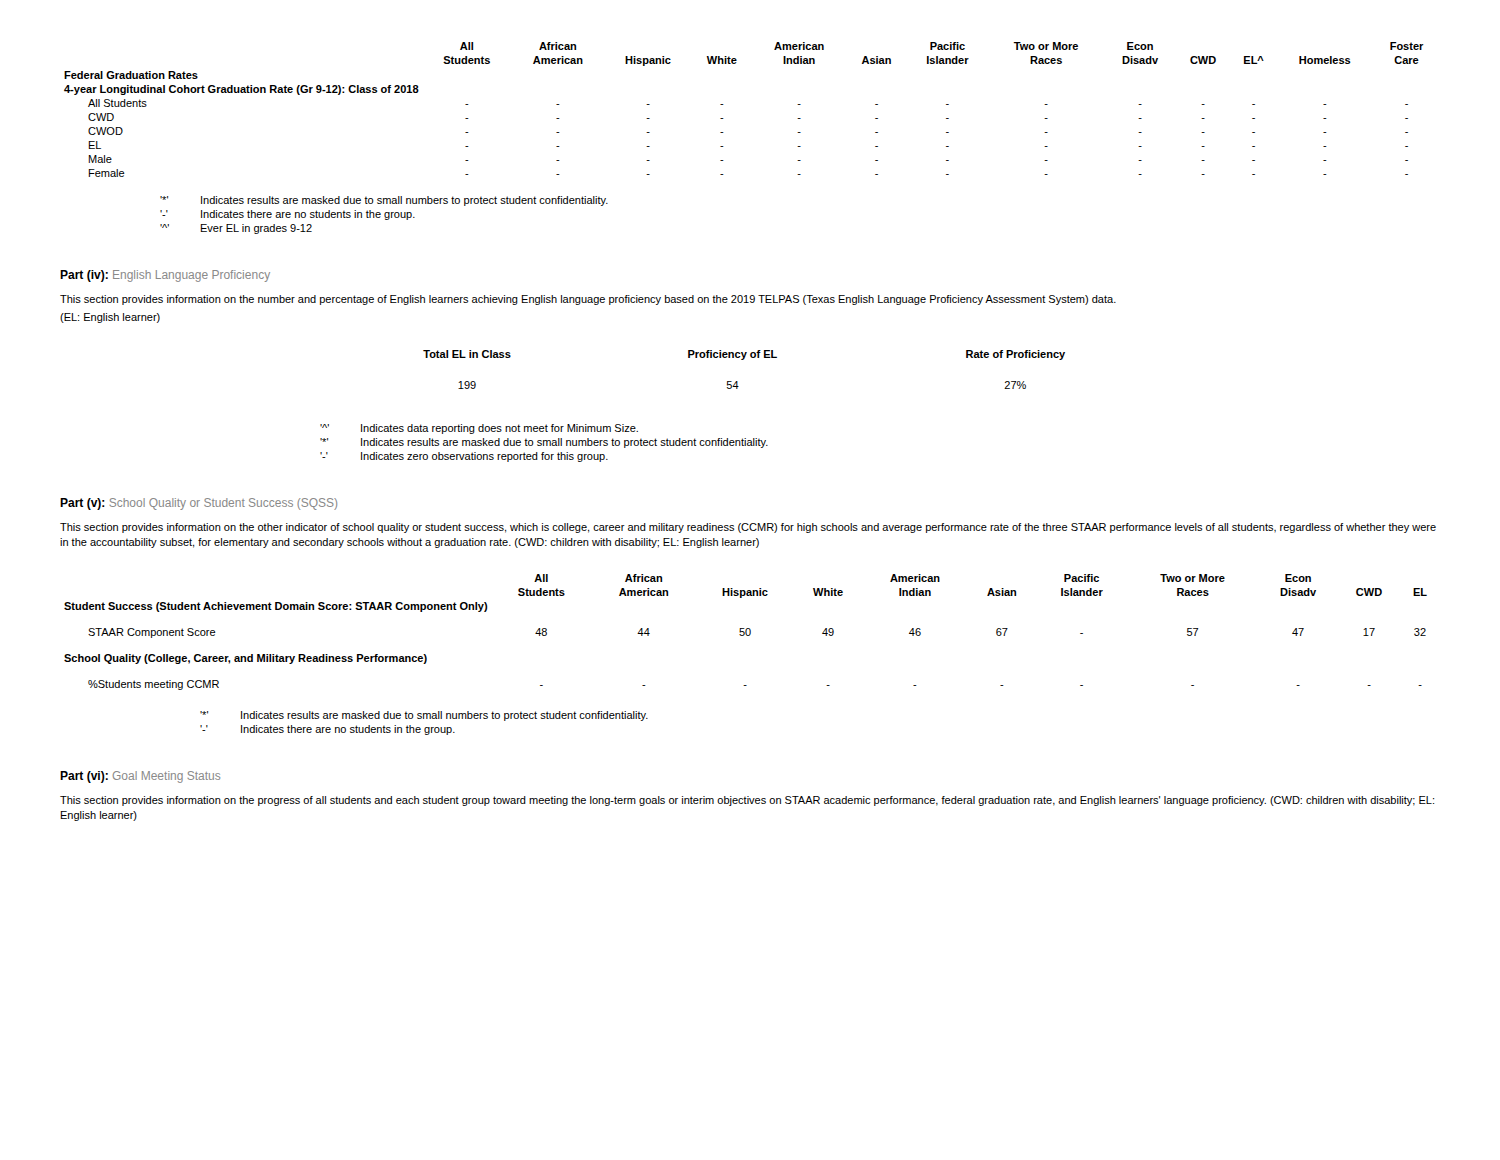| | All Students | African American | Hispanic | White | American Indian | Asian | Pacific Islander | Two or More Races | Econ Disadv | CWD | EL^ | Homeless | Foster Care |
| --- | --- | --- | --- | --- | --- | --- | --- | --- | --- | --- | --- | --- | --- |
| Federal Graduation Rates | |
| 4-year Longitudinal Cohort Graduation Rate (Gr 9-12): Class of 2018 | |
| All Students | - | - | - | - | - | - | - | - | - | - | - | - | - |
| CWD | - | - | - | - | - | - | - | - | - | - | - | - | - |
| CWOD | - | - | - | - | - | - | - | - | - | - | - | - | - |
| EL | - | - | - | - | - | - | - | - | - | - | - | - | - |
| Male | - | - | - | - | - | - | - | - | - | - | - | - | - |
| Female | - | - | - | - | - | - | - | - | - | - | - | - | - |
'*'Indicates results are masked due to small numbers to protect student confidentiality.
'-'Indicates there are no students in the group.
'^'Ever EL in grades 9-12
Part (iv): English Language Proficiency
This section provides information on the number and percentage of English learners achieving English language proficiency based on the 2019 TELPAS (Texas English Language Proficiency Assessment System) data.
(EL: English learner)
| Total EL in Class | Proficiency of EL | Rate of Proficiency |
| --- | --- | --- |
| 199 | 54 | 27% |
'^'Indicates data reporting does not meet for Minimum Size.
'*'Indicates results are masked due to small numbers to protect student confidentiality.
'-'Indicates zero observations reported for this group.
Part (v): School Quality or Student Success (SQSS)
This section provides information on the other indicator of school quality or student success, which is college, career and military readiness (CCMR) for high schools and average performance rate of the three STAAR performance levels of all students, regardless of whether they were in the accountability subset, for elementary and secondary schools without a graduation rate. (CWD: children with disability; EL: English learner)
| | All Students | African American | Hispanic | White | American Indian | Asian | Pacific Islander | Two or More Races | Econ Disadv | CWD | EL |
| --- | --- | --- | --- | --- | --- | --- | --- | --- | --- | --- | --- |
| Student Success (Student Achievement Domain Score: STAAR Component Only) | |
| STAAR Component Score | 48 | 44 | 50 | 49 | 46 | 67 | - | 57 | 47 | 17 | 32 |
| School Quality (College, Career, and Military Readiness Performance) | |
| %Students meeting CCMR | - | - | - | - | - | - | - | - | - | - | - |
'*'Indicates results are masked due to small numbers to protect student confidentiality.
'-'Indicates there are no students in the group.
Part (vi): Goal Meeting Status
This section provides information on the progress of all students and each student group toward meeting the long-term goals or interim objectives on STAAR academic performance, federal graduation rate, and English learners' language proficiency. (CWD: children with disability; EL: English learner)